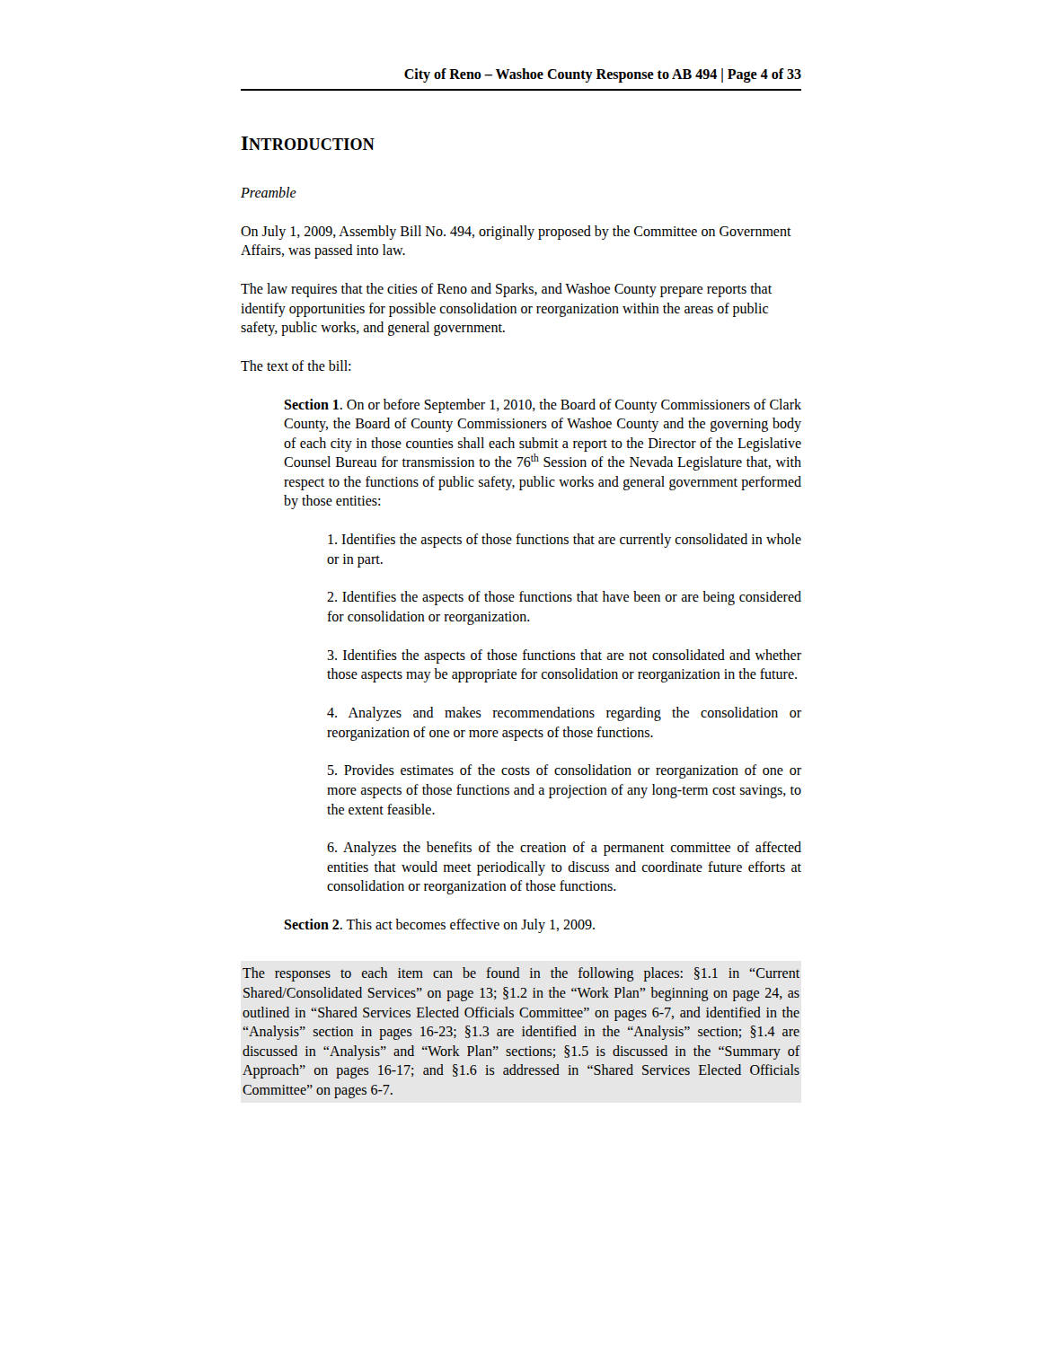City of Reno – Washoe County Response to AB 494 | Page 4 of 33
INTRODUCTION
Preamble
On July 1, 2009, Assembly Bill No. 494, originally proposed by the Committee on Government Affairs, was passed into law.
The law requires that the cities of Reno and Sparks, and Washoe County prepare reports that identify opportunities for possible consolidation or reorganization within the areas of public safety, public works, and general government.
The text of the bill:
Section 1. On or before September 1, 2010, the Board of County Commissioners of Clark County, the Board of County Commissioners of Washoe County and the governing body of each city in those counties shall each submit a report to the Director of the Legislative Counsel Bureau for transmission to the 76th Session of the Nevada Legislature that, with respect to the functions of public safety, public works and general government performed by those entities:
1. Identifies the aspects of those functions that are currently consolidated in whole or in part.
2. Identifies the aspects of those functions that have been or are being considered for consolidation or reorganization.
3. Identifies the aspects of those functions that are not consolidated and whether those aspects may be appropriate for consolidation or reorganization in the future.
4. Analyzes and makes recommendations regarding the consolidation or reorganization of one or more aspects of those functions.
5. Provides estimates of the costs of consolidation or reorganization of one or more aspects of those functions and a projection of any long-term cost savings, to the extent feasible.
6. Analyzes the benefits of the creation of a permanent committee of affected entities that would meet periodically to discuss and coordinate future efforts at consolidation or reorganization of those functions.
Section 2. This act becomes effective on July 1, 2009.
The responses to each item can be found in the following places: §1.1 in “Current Shared/Consolidated Services” on page 13; §1.2 in the “Work Plan” beginning on page 24, as outlined in “Shared Services Elected Officials Committee” on pages 6-7, and identified in the “Analysis” section in pages 16-23; §1.3 are identified in the “Analysis” section; §1.4 are discussed in “Analysis” and “Work Plan” sections; §1.5 is discussed in the “Summary of Approach” on pages 16-17; and §1.6 is addressed in “Shared Services Elected Officials Committee” on pages 6-7.